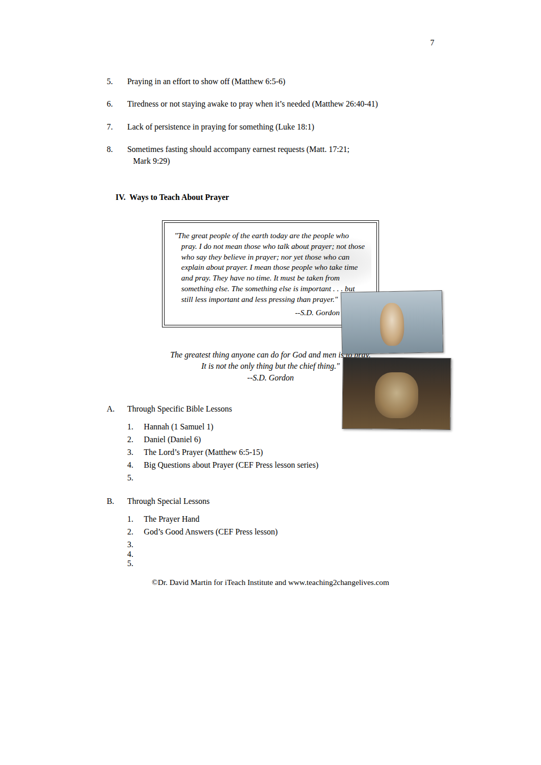7
5. Praying in an effort to show off (Matthew 6:5-6)
6. Tiredness or not staying awake to pray when it’s needed (Matthew 26:40-41)
7. Lack of persistence in praying for something (Luke 18:1)
8. Sometimes fasting should accompany earnest requests (Matt. 17:21;
Mark 9:29)
IV. Ways to Teach About Prayer
"The great people of the earth today are the people who pray. I do not mean those who talk about prayer; not those who say they believe in prayer; nor yet those who can explain about prayer. I mean those people who take time and pray. They have no time. It must be taken from something else. The something else is important . . . but still less important and less pressing than prayer."
--S.D. Gordon
The greatest thing anyone can do for God and men is to pray.
It is not the only thing but the chief thing." --S.D. Gordon
A. Through Specific Bible Lessons
1. Hannah (1 Samuel 1)
2. Daniel (Daniel 6)
3. The Lord’s Prayer (Matthew 6:5-15)
4. Big Questions about Prayer (CEF Press lesson series)
5.
B. Through Special Lessons
1. The Prayer Hand
2. God’s Good Answers (CEF Press lesson)
3.
4.
5.
©Dr. David Martin for iTeach Institute and www.teaching2changelives.com